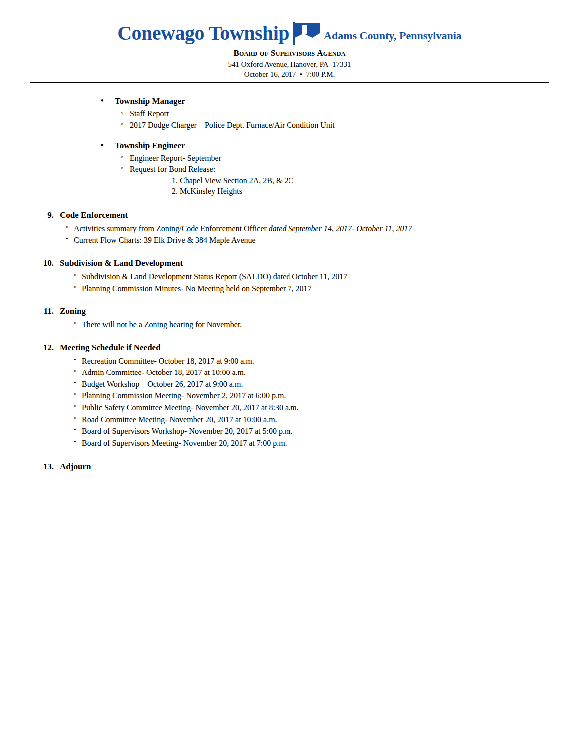Conewago Township Adams County, Pennsylvania
Board of Supervisors Agenda
541 Oxford Avenue, Hanover, PA 17331
October 16, 2017 • 7:00 P.M.
Township Manager
Staff Report
2017 Dodge Charger – Police Dept. Furnace/Air Condition Unit
Township Engineer
Engineer Report- September
Request for Bond Release:
Chapel View Section 2A, 2B, & 2C
McKinsley Heights
9.
Code Enforcement
Activities summary from Zoning/Code Enforcement Officer dated September 14, 2017- October 11, 2017
Current Flow Charts: 39 Elk Drive & 384 Maple Avenue
10.
Subdivision & Land Development
Subdivision & Land Development Status Report (SALDO) dated October 11, 2017
Planning Commission Minutes- No Meeting held on September 7, 2017
11.
Zoning
There will not be a Zoning hearing for November.
12.
Meeting Schedule if Needed
Recreation Committee- October 18, 2017 at 9:00 a.m.
Admin Committee- October 18, 2017 at 10:00 a.m.
Budget Workshop – October 26, 2017 at 9:00 a.m.
Planning Commission Meeting- November 2, 2017 at 6:00 p.m.
Public Safety Committee Meeting- November 20, 2017 at 8:30 a.m.
Road Committee Meeting- November 20, 2017 at 10:00 a.m.
Board of Supervisors Workshop- November 20, 2017 at 5:00 p.m.
Board of Supervisors Meeting- November 20, 2017 at 7:00 p.m.
13.
Adjourn